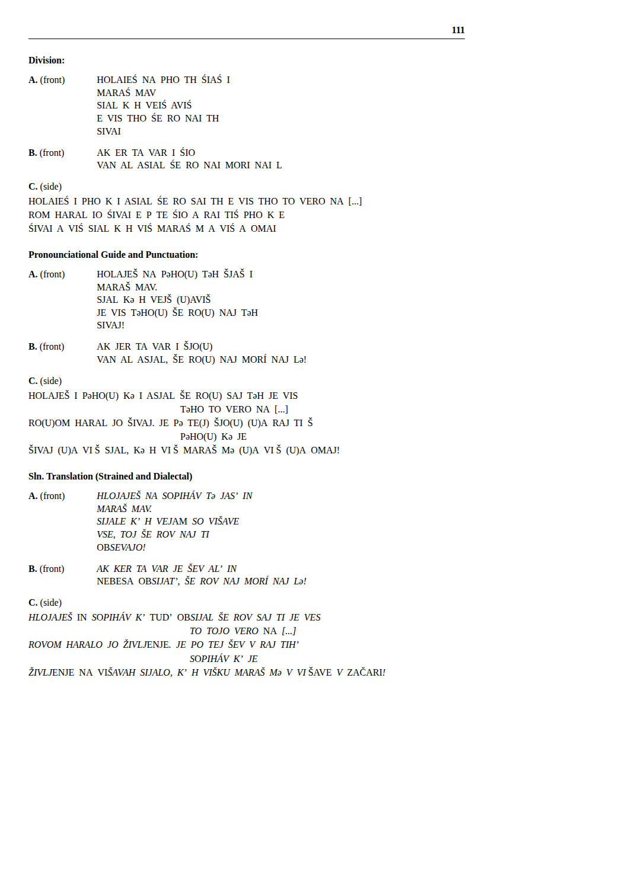111
Division:
A. (front)
HOLAIEŚ NA PHO TH ŚIAŚ I
MARAŚ MAV
SIAL K H VEIŚ AVIŚ
E VIS THO ŚE RO NAI TH
SIVAI
B. (front)
AK ER TA VAR I ŚIO
VAN AL ASIAL ŚE RO NAI MORI NAI L
C. (side)
HOLAIEŚ I PHO K I ASIAL ŚE RO SAI TH E VIS THO TO VERO NA [...]
ROM HARAL IO ŚIVAI E P TE ŚIO A RAI TIŚ PHO K E
ŚIVAI A VIŚ SIAL K H VIŚ MARAŚ M A VIŚ A OMAI
Pronounciational Guide and Punctuation:
A. (front)
HOLAJEŠ NA PəHO(U) TəH ŠJAŠ I
MARAŠ MAV.
SJAL Kə H VEJŠ (U)AVIŠ
JE VIS TəHO(U) ŠE RO(U) NAJ TəH
SIVAJ!
B. (front)
AK JER TA VAR I ŠJO(U)
VAN AL ASJAL, ŠE RO(U) NAJ MORÍ NAJ Lə!
C. (side)
HOLAJEŠ I PəHO(U) Kə I ASJAL ŠE RO(U) SAJ TəH JE VIS
TəHO TO VERO NA [...]
RO(U)OM HARAL JO ŠIVAJ. JE Pə TE(J) ŠJO(U) (U)A RAJ TI Š
PəHO(U) Kə JE
ŠIVAJ (U)A VI Š SJAL, Kə H VI Š MARAŠ Mə (U)A VI Š (U)A OMAJ!
Sln. Translation (Strained and Dialectal)
A. (front)
HLOJAJEŠ NA SOPIHÁV Tə JAS’ IN
MARAŠ MAV.
SIJALE K’ H VEJAM SO VIŠAVE
VSE, TOJ ŠE ROV NAJ TI
OBSEVAJO!
B. (front)
AK KER TA VAR JE ŠEV AL’ IN
NEBESA OBSIJAT’, ŠE ROV NAJ MORÍ NAJ Lə!
C. (side)
HLOJAJEŠ IN SOPIHÁV K’ TUD’ OBSIJAL ŠE ROV SAJ TI JE VES
TO TOJO VERO NA [...]
ROVOM HARALO JO ŽIVLJENJE. JE PO TEJ ŠEV V RAJ TIH’
SOPIHÁV K’ JE
ŽIVLJENJE NA VIŠAVAH SIJALO, K’ H VIŠKU MARAŠ Mə V VI ŠAVE V ZAČARI!